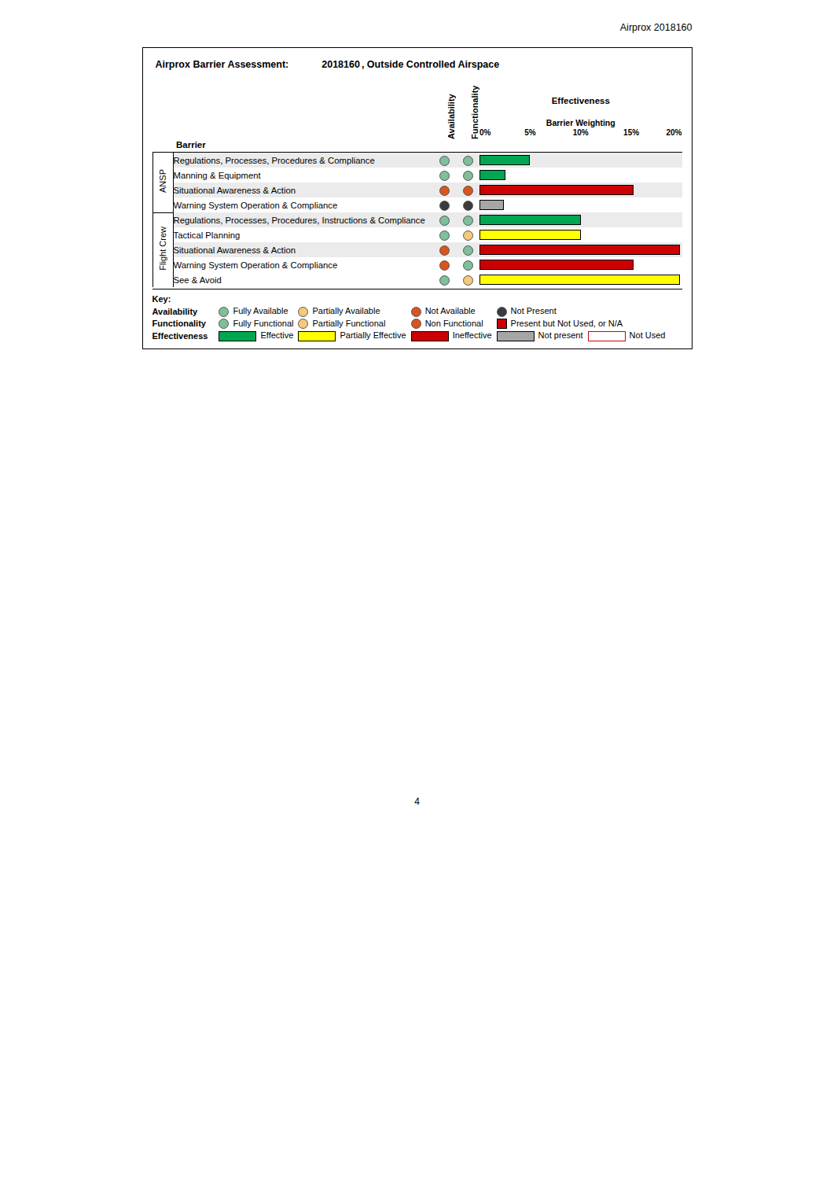Airprox 2018160
Airprox Barrier Assessment: 2018160, Outside Controlled Airspace
| | | Availability | Functionality | Effectiveness Barrier Weighting 0% 5% 10% 15% 20% |
| | Barrier | | | |
| ANSP | Regulations, Processes, Procedures & Compliance | | | |
| Manning & Equipment | | | |
| Situational Awareness & Action | | | |
| Warning System Operation & Compliance | | | |
| Flight Crew | Regulations, Processes, Procedures, Instructions & Compliance | | | |
| Tactical Planning | | | |
| Situational Awareness & Action | | | |
| Warning System Operation & Compliance | | | |
| See & Avoid | | | |
Key:
| Availability | Fully Available | Partially Available | Not Available | Not Present |
| Functionality | Fully Functional | Partially Functional | Non Functional | Present but Not Used, or N/A |
| Effectiveness | Effective | Partially Effective | Ineffective | Not present Not Used |
4